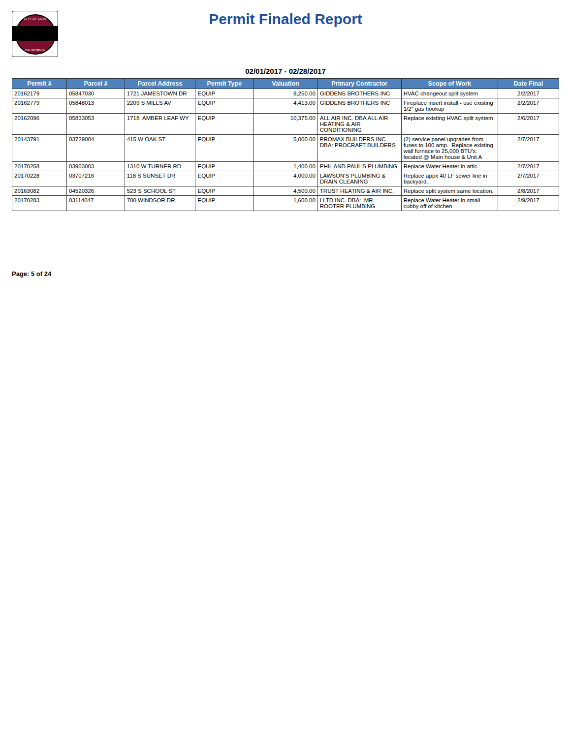CITY OF LODI
CALIFORNIA
Permit Finaled Report
02/01/2017 - 02/28/2017
| Permit # | Parcel # | Parcel Address | Permit Type | Valuation | Primary Contractor | Scope of Work | Date Final |
| --- | --- | --- | --- | --- | --- | --- | --- |
| 20162179 | 05847030 | 1721 JAMESTOWN DR | EQUIP | 8,250.00 | GIDDENS BROTHERS INC | HVAC changeout split system | 2/2/2017 |
| 20162779 | 05848013 | 2209 S MILLS AV | EQUIP | 4,413.00 | GIDDENS BROTHERS INC | Fireplace insert install - use existing 1/2" gas hookup | 2/2/2017 |
| 20162096 | 05833053 | 1718 AMBER LEAF WY | EQUIP | 10,375.00 | ALL AIR INC. DBA ALL AIR HEATING & AIR CONDITIONING | Replace existing HVAC split system | 2/6/2017 |
| 20143791 | 03729004 | 415 W OAK ST | EQUIP | 5,000.00 | PROMAX BUILDERS INC DBA: PROCRAFT BUILDERS | (2) service panel upgrades from fuses to 100 amp. Replace existing wall furnace to 25,000 BTU's. located @ Main house & Unit A | 2/7/2017 |
| 20170258 | 03903003 | 1310 W TURNER RD | EQUIP | 1,400.00 | PHIL AND PAUL'S PLUMBING | Replace Water Heater in attic. | 2/7/2017 |
| 20170228 | 03707216 | 118 S SUNSET DR | EQUIP | 4,000.00 | LAWSON'S PLUMBING & DRAIN CLEANING | Replace appx 40 LF sewer line in backyard. | 2/7/2017 |
| 20163082 | 04520326 | 523 S SCHOOL ST | EQUIP | 4,500.00 | TRUST HEATING & AIR INC. | Replace split system same location. | 2/8/2017 |
| 20170283 | 03114047 | 700 WINDSOR DR | EQUIP | 1,600.00 | LLTD INC. DBA: MR. ROOTER PLUMBING | Replace Water Heater in small cubby off of kitchen | 2/9/2017 |
Page: 5 of 24